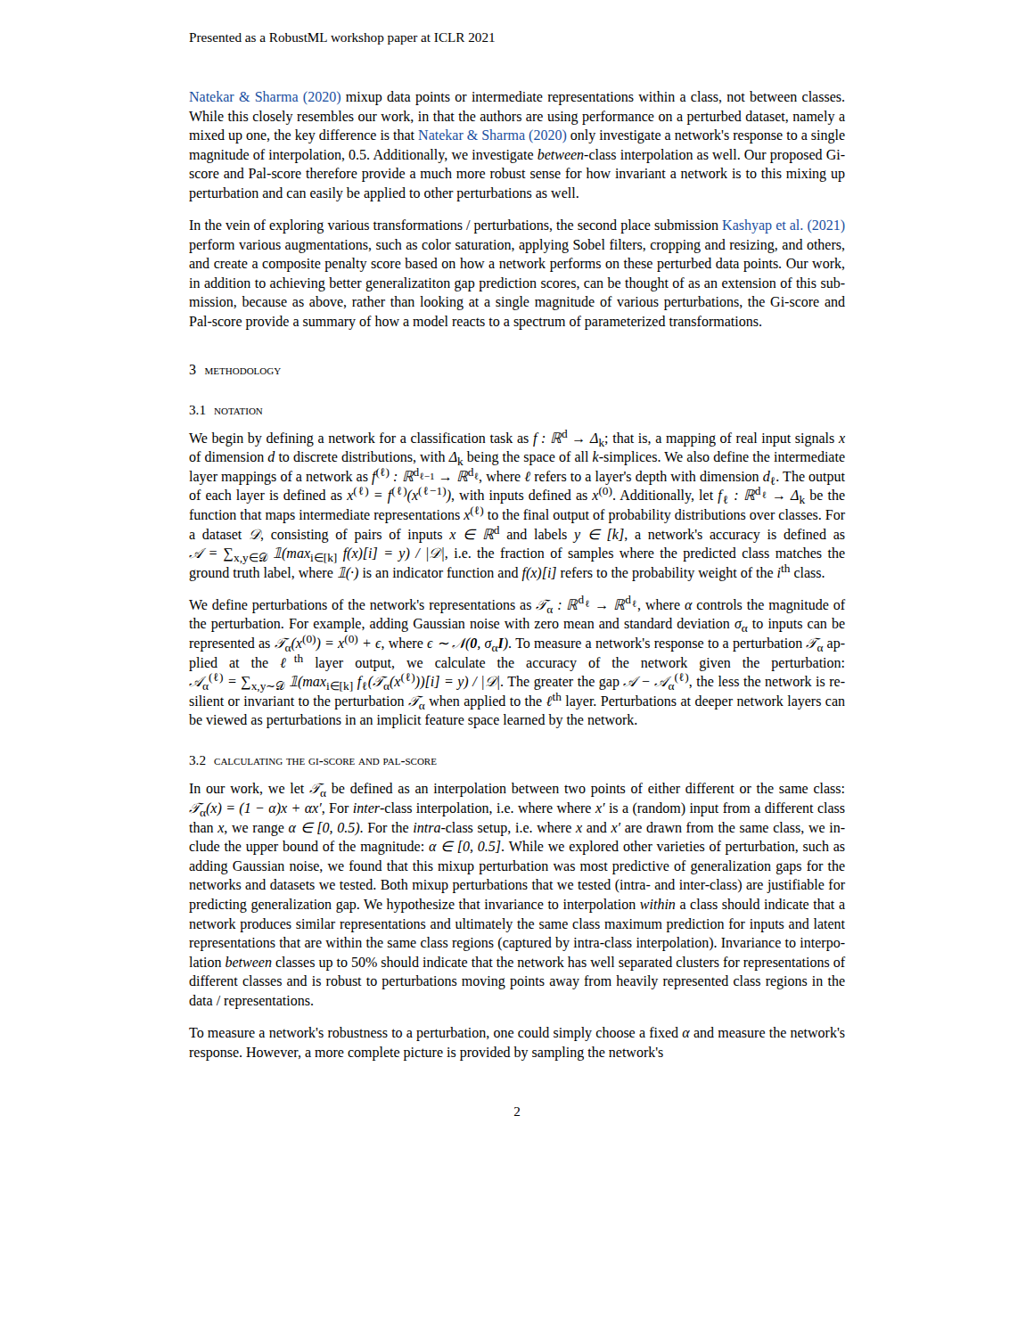Presented as a RobustML workshop paper at ICLR 2021
Natekar & Sharma (2020) mixup data points or intermediate representations within a class, not between classes. While this closely resembles our work, in that the authors are using performance on a perturbed dataset, namely a mixed up one, the key difference is that Natekar & Sharma (2020) only investigate a network's response to a single magnitude of interpolation, 0.5. Additionally, we investigate between-class interpolation as well. Our proposed Gi-score and Pal-score therefore provide a much more robust sense for how invariant a network is to this mixing up perturbation and can easily be applied to other perturbations as well.
In the vein of exploring various transformations / perturbations, the second place submission Kashyap et al. (2021) perform various augmentations, such as color saturation, applying Sobel filters, cropping and resizing, and others, and create a composite penalty score based on how a network performs on these perturbed data points. Our work, in addition to achieving better generalizatiton gap prediction scores, can be thought of as an extension of this submission, because as above, rather than looking at a single magnitude of various perturbations, the Gi-score and Pal-score provide a summary of how a model reacts to a spectrum of parameterized transformations.
3 Methodology
3.1 Notation
We begin by defining a network for a classification task as f : ℝd → Δk; that is, a mapping of real input signals x of dimension d to discrete distributions, with Δk being the space of all k-simplices. We also define the intermediate layer mappings of a network as f(ℓ) : ℝdℓ−1 → ℝdℓ, where ℓ refers to a layer's depth with dimension dℓ. The output of each layer is defined as x(ℓ) = f(ℓ)(x(ℓ−1)), with inputs defined as x(0). Additionally, let fℓ : ℝdℓ → Δk be the function that maps intermediate representations x(ℓ) to the final output of probability distributions over classes. For a dataset 𝒟, consisting of pairs of inputs x ∈ ℝd and labels y ∈ [k], a network's accuracy is defined as 𝒜 = ∑x,y∈𝒟 𝟙(maxi∈[k] f(x)[i] = y) / |𝒟|, i.e. the fraction of samples where the predicted class matches the ground truth label, where 𝟙(·) is an indicator function and f(x)[i] refers to the probability weight of the ith class.
We define perturbations of the network's representations as 𝒯α : ℝdℓ → ℝdℓ, where α controls the magnitude of the perturbation. For example, adding Gaussian noise with zero mean and standard deviation σα to inputs can be represented as 𝒯α(x(0)) = x(0) + ϵ, where ϵ ∼ 𝒩(0, σαI). To measure a network's response to a perturbation 𝒯α applied at the ℓth layer output, we calculate the accuracy of the network given the perturbation: 𝒜α(ℓ) = ∑x,y∼𝒟 𝟙(maxi∈[k] fℓ(𝒯α(x(ℓ)))[i] = y) / |𝒟|. The greater the gap 𝒜 − 𝒜α(ℓ), the less the network is resilient or invariant to the perturbation 𝒯α when applied to the ℓth layer. Perturbations at deeper network layers can be viewed as perturbations in an implicit feature space learned by the network.
3.2 Calculating the Gi-score and Pal-score
In our work, we let 𝒯α be defined as an interpolation between two points of either different or the same class: 𝒯α(x) = (1 − α)x + αx′, For inter-class interpolation, i.e. where where x′ is a (random) input from a different class than x, we range α ∈ [0, 0.5). For the intra-class setup, i.e. where x and x′ are drawn from the same class, we include the upper bound of the magnitude: α ∈ [0, 0.5]. While we explored other varieties of perturbation, such as adding Gaussian noise, we found that this mixup perturbation was most predictive of generalization gaps for the networks and datasets we tested. Both mixup perturbations that we tested (intra- and inter-class) are justifiable for predicting generalization gap. We hypothesize that invariance to interpolation within a class should indicate that a network produces similar representations and ultimately the same class maximum prediction for inputs and latent representations that are within the same class regions (captured by intra-class interpolation). Invariance to interpolation between classes up to 50% should indicate that the network has well separated clusters for representations of different classes and is robust to perturbations moving points away from heavily represented class regions in the data / representations.
To measure a network's robustness to a perturbation, one could simply choose a fixed α and measure the network's response. However, a more complete picture is provided by sampling the network's
2